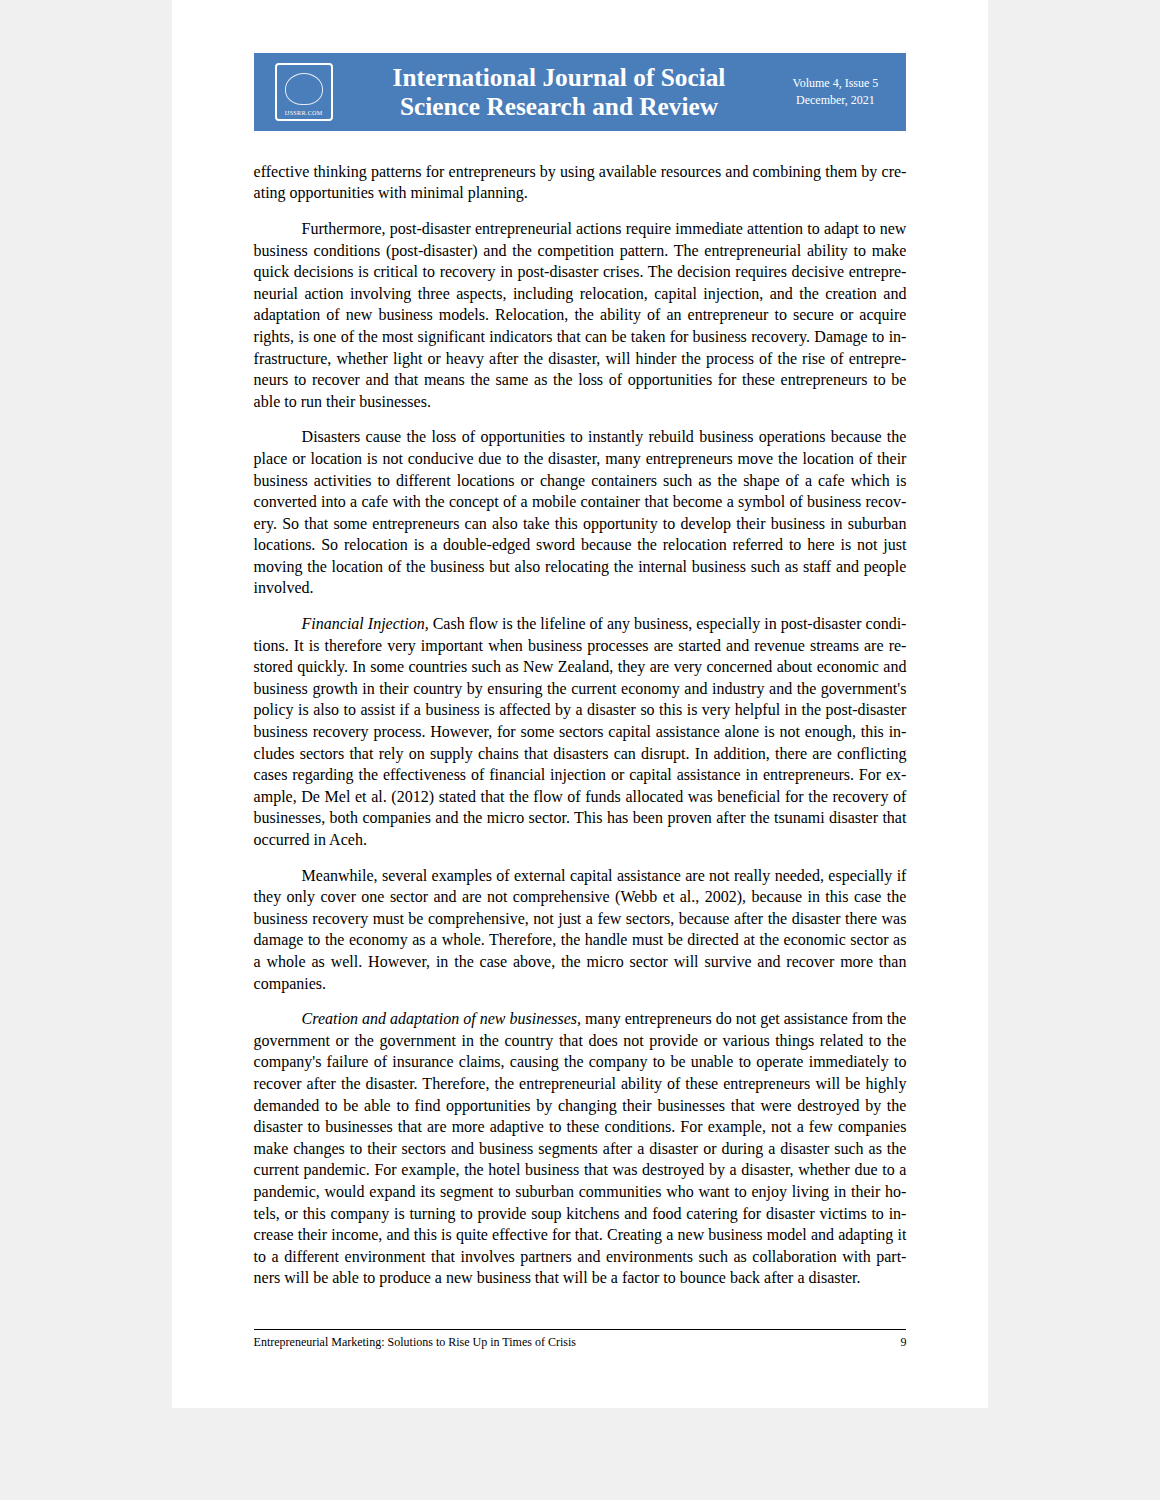IJSSRR.COM
International Journal of Social
Science Research and Review
Volume 4, Issue 5
December, 2021
effective thinking patterns for entrepreneurs by using available resources and combining them by creating opportunities with minimal planning.
Furthermore, post-disaster entrepreneurial actions require immediate attention to adapt to new business conditions (post-disaster) and the competition pattern. The entrepreneurial ability to make quick decisions is critical to recovery in post-disaster crises. The decision requires decisive entrepreneurial action involving three aspects, including relocation, capital injection, and the creation and adaptation of new business models. Relocation, the ability of an entrepreneur to secure or acquire rights, is one of the most significant indicators that can be taken for business recovery. Damage to infrastructure, whether light or heavy after the disaster, will hinder the process of the rise of entrepreneurs to recover and that means the same as the loss of opportunities for these entrepreneurs to be able to run their businesses.
Disasters cause the loss of opportunities to instantly rebuild business operations because the place or location is not conducive due to the disaster, many entrepreneurs move the location of their business activities to different locations or change containers such as the shape of a cafe which is converted into a cafe with the concept of a mobile container that become a symbol of business recovery. So that some entrepreneurs can also take this opportunity to develop their business in suburban locations. So relocation is a double-edged sword because the relocation referred to here is not just moving the location of the business but also relocating the internal business such as staff and people involved.
Financial Injection, Cash flow is the lifeline of any business, especially in post-disaster conditions. It is therefore very important when business processes are started and revenue streams are restored quickly. In some countries such as New Zealand, they are very concerned about economic and business growth in their country by ensuring the current economy and industry and the government's policy is also to assist if a business is affected by a disaster so this is very helpful in the post-disaster business recovery process. However, for some sectors capital assistance alone is not enough, this includes sectors that rely on supply chains that disasters can disrupt. In addition, there are conflicting cases regarding the effectiveness of financial injection or capital assistance in entrepreneurs. For example, De Mel et al. (2012) stated that the flow of funds allocated was beneficial for the recovery of businesses, both companies and the micro sector. This has been proven after the tsunami disaster that occurred in Aceh.
Meanwhile, several examples of external capital assistance are not really needed, especially if they only cover one sector and are not comprehensive (Webb et al., 2002), because in this case the business recovery must be comprehensive, not just a few sectors, because after the disaster there was damage to the economy as a whole. Therefore, the handle must be directed at the economic sector as a whole as well. However, in the case above, the micro sector will survive and recover more than companies.
Creation and adaptation of new businesses, many entrepreneurs do not get assistance from the government or the government in the country that does not provide or various things related to the company's failure of insurance claims, causing the company to be unable to operate immediately to recover after the disaster. Therefore, the entrepreneurial ability of these entrepreneurs will be highly demanded to be able to find opportunities by changing their businesses that were destroyed by the disaster to businesses that are more adaptive to these conditions. For example, not a few companies make changes to their sectors and business segments after a disaster or during a disaster such as the current pandemic. For example, the hotel business that was destroyed by a disaster, whether due to a pandemic, would expand its segment to suburban communities who want to enjoy living in their hotels, or this company is turning to provide soup kitchens and food catering for disaster victims to increase their income, and this is quite effective for that. Creating a new business model and adapting it to a different environment that involves partners and environments such as collaboration with partners will be able to produce a new business that will be a factor to bounce back after a disaster.
Entrepreneurial Marketing: Solutions to Rise Up in Times of Crisis
9